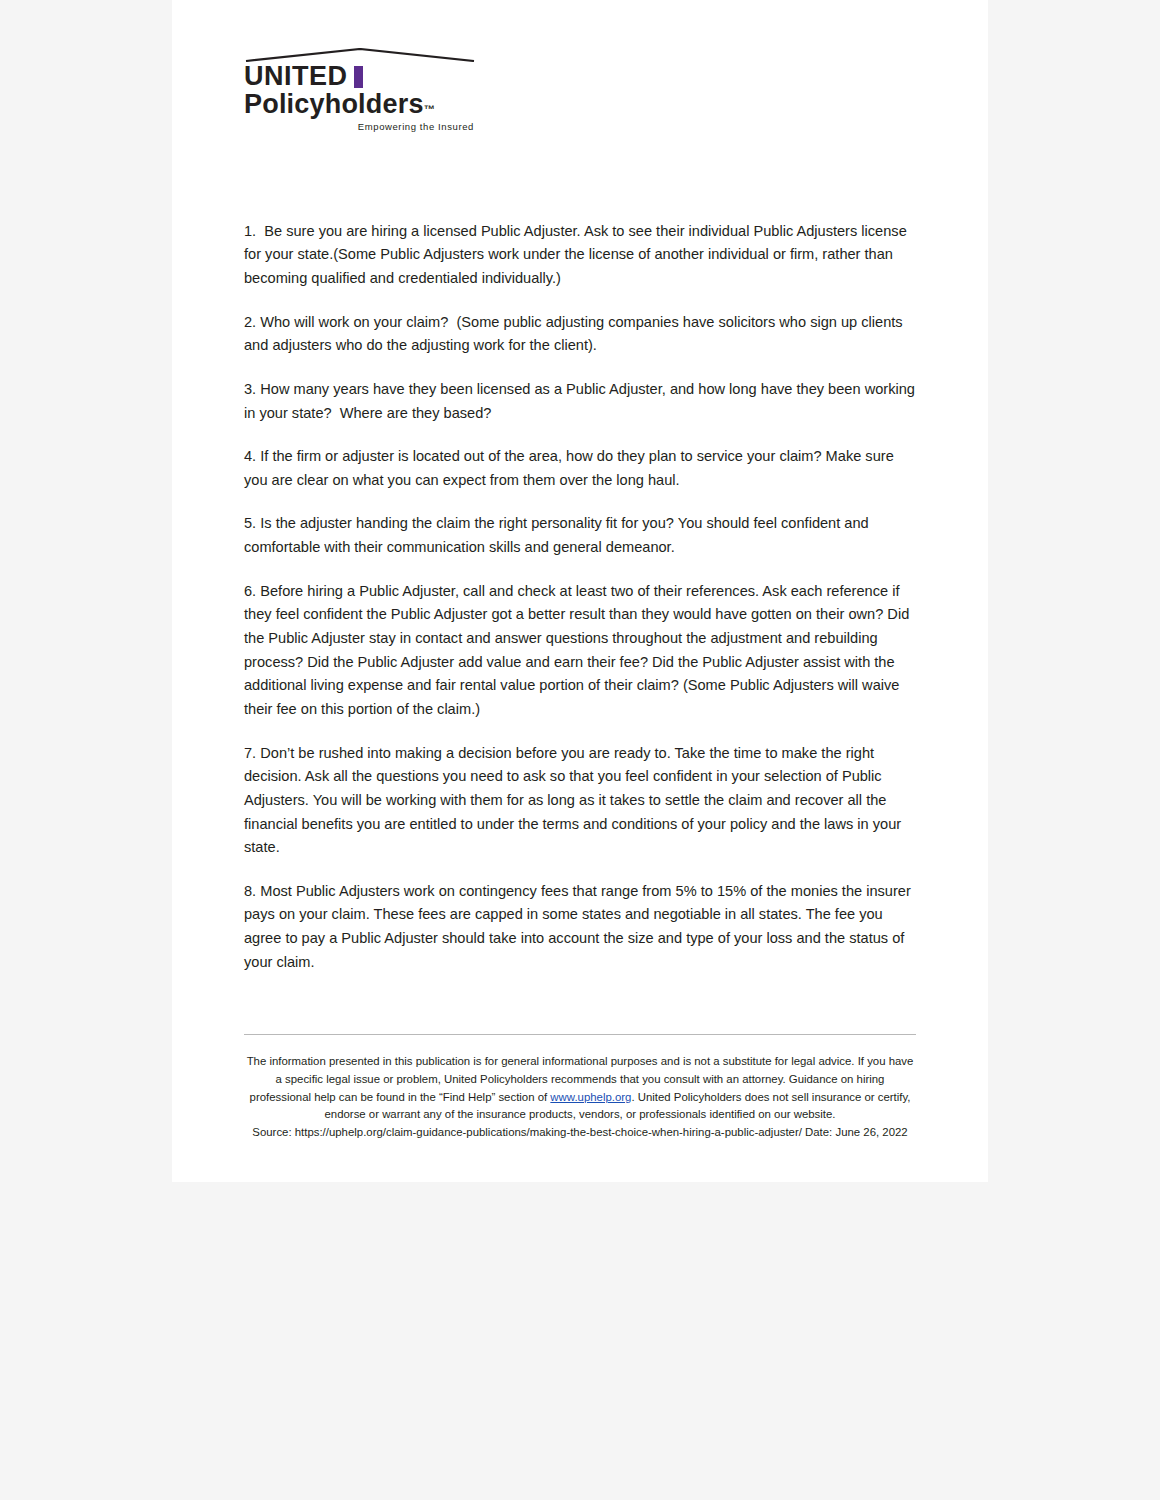UNITED
Policyholders™
Empowering the Insured
1. Be sure you are hiring a licensed Public Adjuster. Ask to see their individual Public Adjusters license for your state.(Some Public Adjusters work under the license of another individual or firm, rather than becoming qualified and credentialed individually.)
2. Who will work on your claim? (Some public adjusting companies have solicitors who sign up clients and adjusters who do the adjusting work for the client).
3. How many years have they been licensed as a Public Adjuster, and how long have they been working in your state? Where are they based?
4. If the firm or adjuster is located out of the area, how do they plan to service your claim? Make sure you are clear on what you can expect from them over the long haul.
5. Is the adjuster handing the claim the right personality fit for you? You should feel confident and comfortable with their communication skills and general demeanor.
6. Before hiring a Public Adjuster, call and check at least two of their references. Ask each reference if they feel confident the Public Adjuster got a better result than they would have gotten on their own? Did the Public Adjuster stay in contact and answer questions throughout the adjustment and rebuilding process? Did the Public Adjuster add value and earn their fee? Did the Public Adjuster assist with the additional living expense and fair rental value portion of their claim? (Some Public Adjusters will waive their fee on this portion of the claim.)
7. Don’t be rushed into making a decision before you are ready to. Take the time to make the right decision. Ask all the questions you need to ask so that you feel confident in your selection of Public Adjusters. You will be working with them for as long as it takes to settle the claim and recover all the financial benefits you are entitled to under the terms and conditions of your policy and the laws in your state.
8. Most Public Adjusters work on contingency fees that range from 5% to 15% of the monies the insurer pays on your claim. These fees are capped in some states and negotiable in all states. The fee you agree to pay a Public Adjuster should take into account the size and type of your loss and the status of your claim.
The information presented in this publication is for general informational purposes and is not a substitute for legal advice. If you have a specific legal issue or problem, United Policyholders recommends that you consult with an attorney. Guidance on hiring professional help can be found in the “Find Help” section of www.uphelp.org. United Policyholders does not sell insurance or certify, endorse or warrant any of the insurance products, vendors, or professionals identified on our website.
Source: https://uphelp.org/claim-guidance-publications/making-the-best-choice-when-hiring-a-public-adjuster/ Date: June 26, 2022